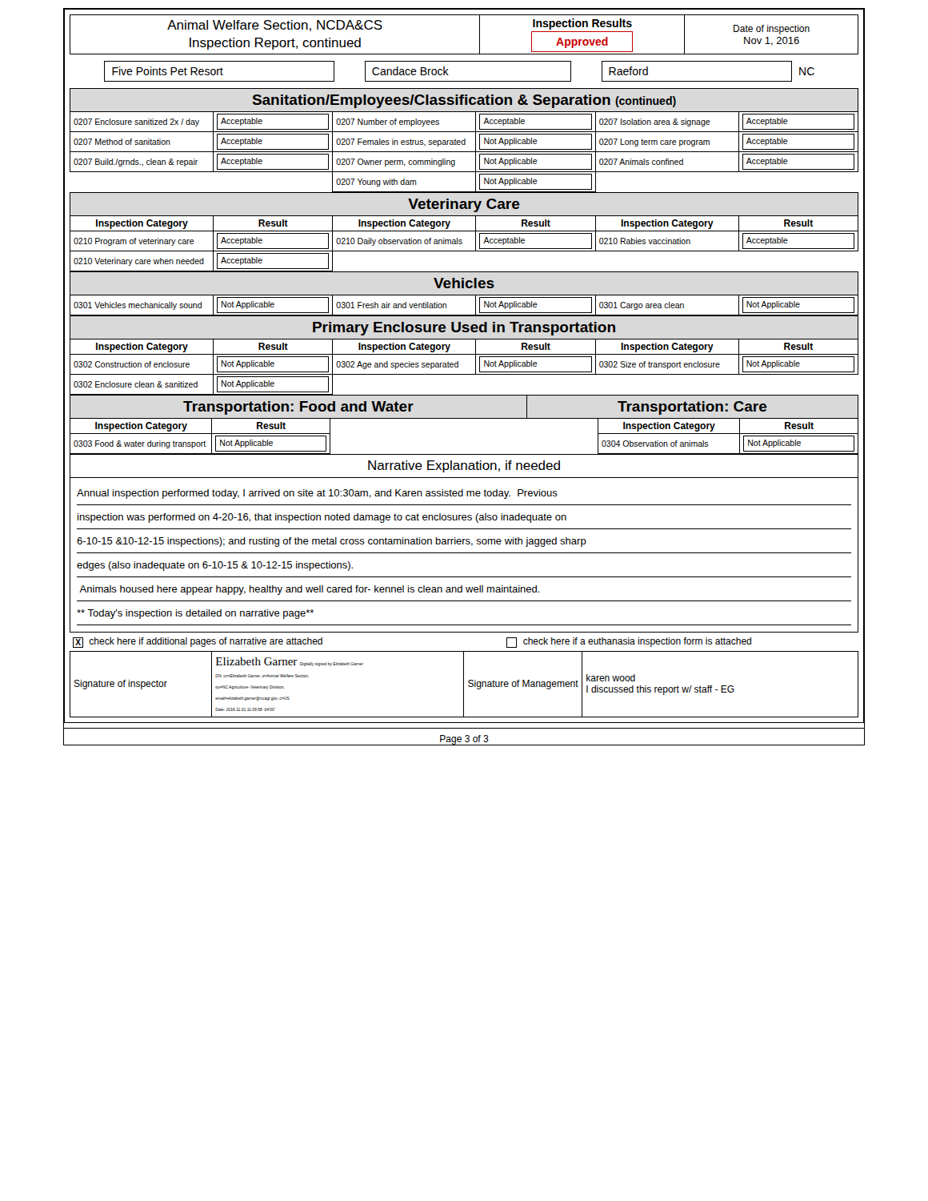| Animal Welfare Section, NCDA&CS Inspection Report, continued | Inspection Results Approved | Date of inspection Nov 1, 2016 |
| | Five Points Pet Resort | | Candace Brock | | Raeford | NC |
| Sanitation/Employees/Classification & Separation (continued) |
| 0207 Enclosure sanitized 2x / day | Acceptable | 0207 Number of employees | Acceptable | 0207 Isolation area & signage | Acceptable |
| 0207 Method of sanitation | Acceptable | 0207 Females in estrus, separated | Not Applicable | 0207 Long term care program | Acceptable |
| 0207 Build./grnds., clean & repair | Acceptable | 0207 Owner perm, commingling | Not Applicable | 0207 Animals confined | Acceptable |
| | | 0207 Young with dam | Not Applicable | | |
| Veterinary Care |
| Inspection Category | Result | Inspection Category | Result | Inspection Category | Result |
| 0210 Program of veterinary care | Acceptable | 0210 Daily observation of animals | Acceptable | 0210 Rabies vaccination | Acceptable |
| 0210 Veterinary care when needed | Acceptable | | | | |
| Vehicles |
| 0301 Vehicles mechanically sound | Not Applicable | 0301 Fresh air and ventilation | Not Applicable | 0301 Cargo area clean | Not Applicable |
| Primary Enclosure Used in Transportation |
| Inspection Category | Result | Inspection Category | Result | Inspection Category | Result |
| 0302 Construction of enclosure | Not Applicable | 0302 Age and species separated | Not Applicable | 0302 Size of transport enclosure | Not Applicable |
| 0302 Enclosure clean & sanitized | Not Applicable | | | | |
| Transportation: Food and Water | Transportation: Care |
| Inspection Category | Result | | | Inspection Category | Result |
| 0303 Food & water during transport | Not Applicable | | | 0304 Observation of animals | Not Applicable |
| Narrative Explanation, if needed |
| Annual inspection performed today, I arrived on site at 10:30am, and Karen assisted me today. Previous inspection was performed on 4-20-16, that inspection noted damage to cat enclosures (also inadequate on 6-10-15 &10-12-15 inspections); and rusting of the metal cross contamination barriers, some with jagged sharp edges (also inadequate on 6-10-15 & 10-12-15 inspections). Animals housed here appear happy, healthy and well cared for- kennel is clean and well maintained. ** Today's inspection is detailed on narrative page** |
| X check here if additional pages of narrative are attached | check here if a euthanasia inspection form is attached |
| Signature of inspector | Elizabeth Garner Digitally signed by Elizabeth Garner DN: cn=Elizabeth Garner, o=Animal Welfare Section, ou=NC Agriculture- Veterinary Division, email=elizabeth.garner@ncagr.gov, c=US Date: 2016.11.01 11:09:58 -04'00' | Signature of Management | karen wood I discussed this report w/ staff - EG |
Page 3 of 3